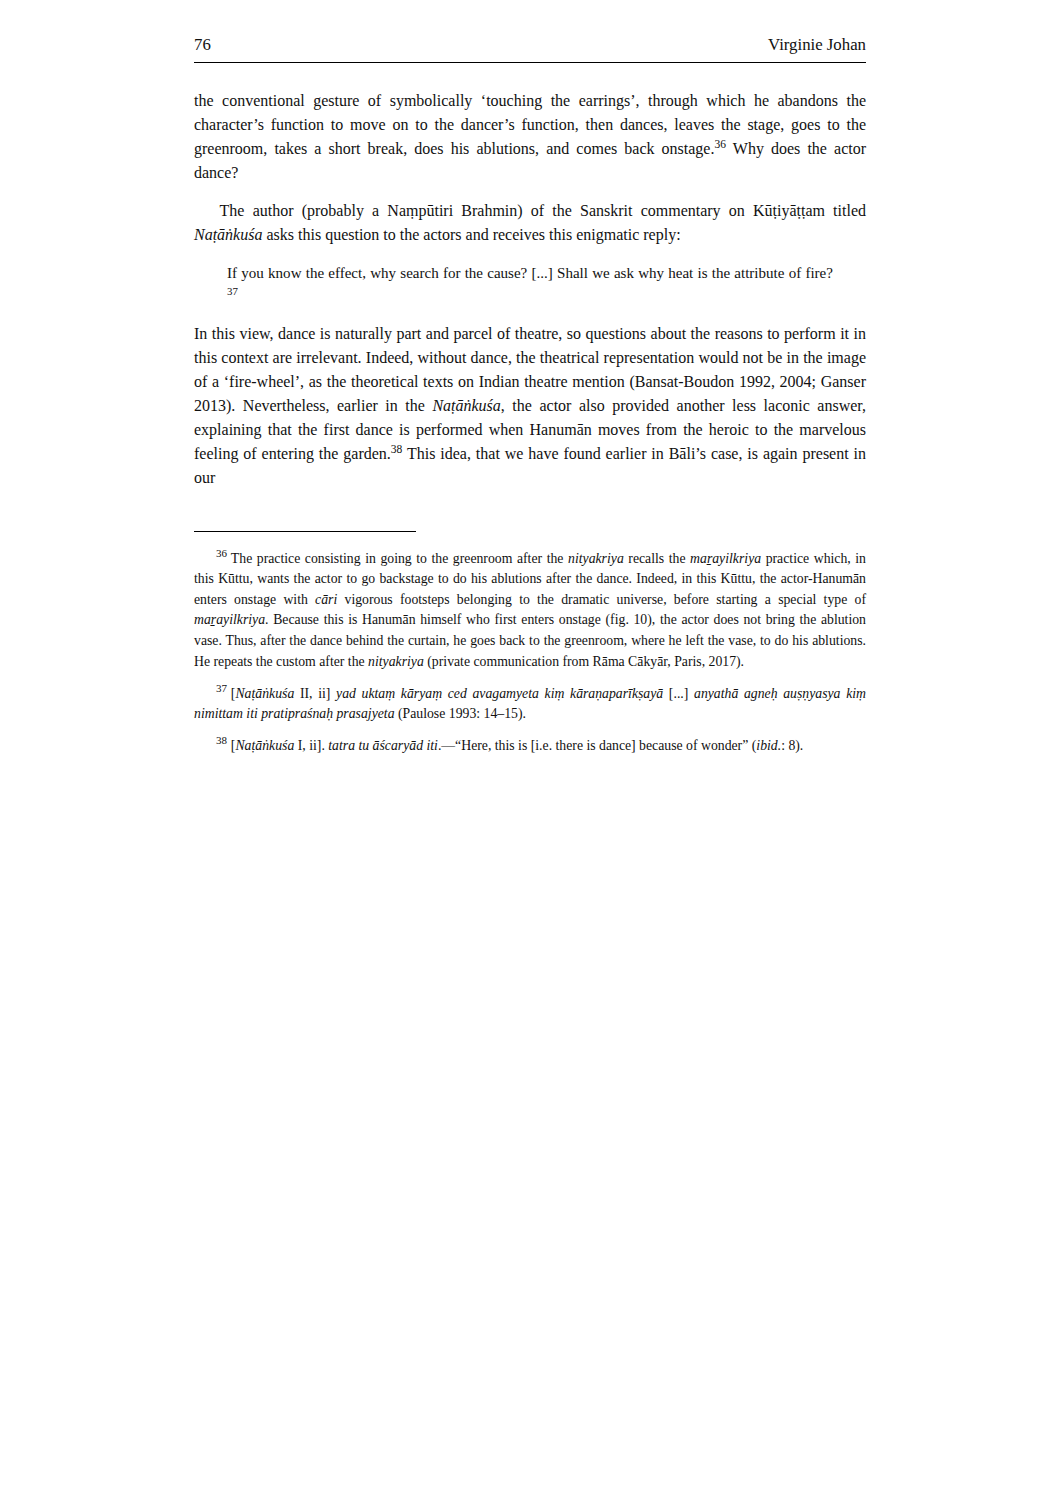76 Virginie Johan
the conventional gesture of symbolically ‘touching the earrings’, through which he abandons the character’s function to move on to the dancer’s function, then dances, leaves the stage, goes to the greenroom, takes a short break, does his ablutions, and comes back onstage.36 Why does the actor dance?
The author (probably a Naṃpūtiri Brahmin) of the Sanskrit commentary on Kūṭiyāṭṭam titled Naṭāṅkuśa asks this question to the actors and receives this enigmatic reply:
If you know the effect, why search for the cause? [...] Shall we ask why heat is the attribute of fire?37
In this view, dance is naturally part and parcel of theatre, so questions about the reasons to perform it in this context are irrelevant. Indeed, without dance, the theatrical representation would not be in the image of a ‘fire-wheel’, as the theoretical texts on Indian theatre mention (Bansat-Boudon 1992, 2004; Ganser 2013). Nevertheless, earlier in the Naṭāṅkuśa, the actor also provided another less laconic answer, explaining that the first dance is performed when Hanumān moves from the heroic to the marvelous feeling of entering the garden.38 This idea, that we have found earlier in Bāli’s case, is again present in our
36 The practice consisting in going to the greenroom after the nityakriya recalls the maṟayilkriya practice which, in this Kūttu, wants the actor to go backstage to do his ablutions after the dance. Indeed, in this Kūttu, the actor-Hanumān enters onstage with cāri vigorous footsteps belonging to the dramatic universe, before starting a special type of maṟayilkriya. Because this is Hanumān himself who first enters onstage (fig. 10), the actor does not bring the ablution vase. Thus, after the dance behind the curtain, he goes back to the greenroom, where he left the vase, to do his ablutions. He repeats the custom after the nityakriya (private communication from Rāma Cākyār, Paris, 2017).
37[Naṭāṅkuśa II, ii] yad uktaṃ kāryaṃ ced avagamyeta kiṃ kāraṇaparīkṣayā [...] anyathā agneḥ auṣṇyasya kiṃ nimittam iti pratipraśnaḥ prasajyeta (Paulose 1993: 14–15).
38[Naṭāṅkuśa I, ii]. tatra tu āścaryād iti.—“Here, this is [i.e. there is dance] because of wonder” (ibid.: 8).